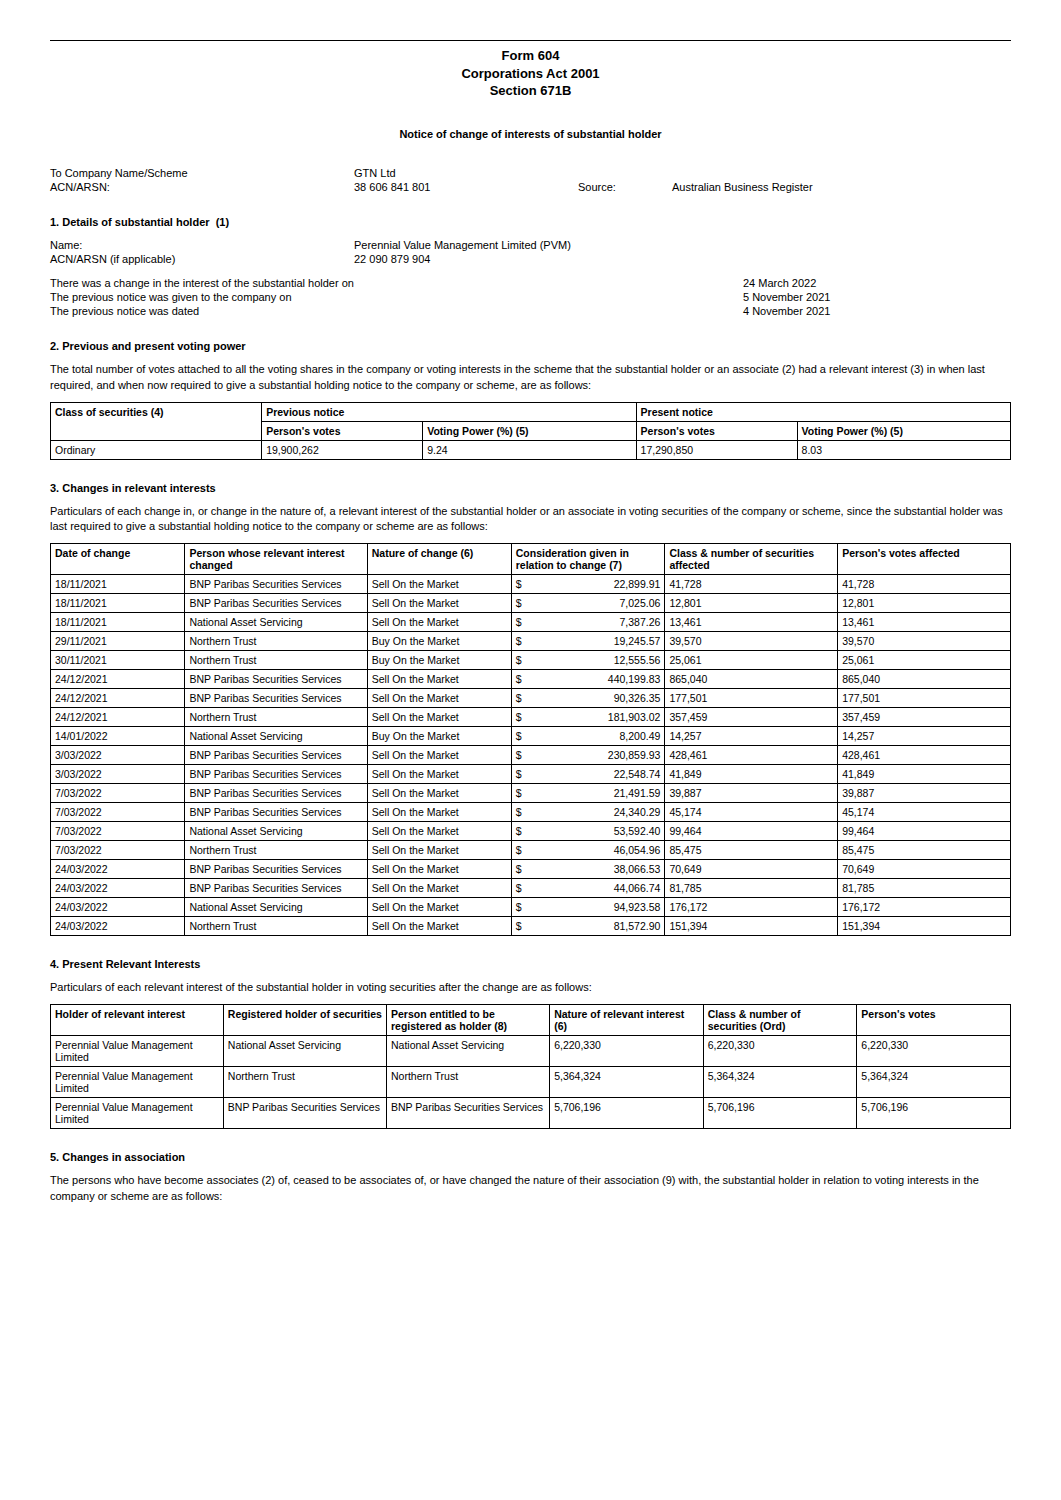Form 604
Corporations Act 2001
Section 671B
Notice of change of interests of substantial holder
| To Company Name/Scheme | GTN Ltd | | |
| ACN/ARSN: | 38 606 841 801 | Source: | Australian Business Register |
1. Details of substantial holder (1)
| Name: | Perennial Value Management Limited (PVM) |
| ACN/ARSN (if applicable) | 22 090 879 904 |
| There was a change in the interest of the substantial holder on | 24 March 2022 |
| The previous notice was given to the company on | 5 November 2021 |
| The previous notice was dated | 4 November 2021 |
2. Previous and present voting power
The total number of votes attached to all the voting shares in the company or voting interests in the scheme that the substantial holder or an associate (2) had a relevant interest (3) in when last required, and when now required to give a substantial holding notice to the company or scheme, are as follows:
| Class of securities (4) | Previous notice | Present notice |
| --- | --- | --- |
| Person's votes | Voting Power (%) (5) | Person's votes | Voting Power (%) (5) |
| Ordinary | 19,900,262 | 9.24 | 17,290,850 | 8.03 |
3. Changes in relevant interests
Particulars of each change in, or change in the nature of, a relevant interest of the substantial holder or an associate in voting securities of the company or scheme, since the substantial holder was last required to give a substantial holding notice to the company or scheme are as follows:
| Date of change | Person whose relevant interest changed | Nature of change (6) | Consideration given in relation to change (7) | Class & number of securities affected | Person's votes affected |
| --- | --- | --- | --- | --- | --- |
| 18/11/2021 | BNP Paribas Securities Services | Sell On the Market | $ 22,899.91 | 41,728 | 41,728 |
| 18/11/2021 | BNP Paribas Securities Services | Sell On the Market | $ 7,025.06 | 12,801 | 12,801 |
| 18/11/2021 | National Asset Servicing | Sell On the Market | $ 7,387.26 | 13,461 | 13,461 |
| 29/11/2021 | Northern Trust | Buy On the Market | $ 19,245.57 | 39,570 | 39,570 |
| 30/11/2021 | Northern Trust | Buy On the Market | $ 12,555.56 | 25,061 | 25,061 |
| 24/12/2021 | BNP Paribas Securities Services | Sell On the Market | $ 440,199.83 | 865,040 | 865,040 |
| 24/12/2021 | BNP Paribas Securities Services | Sell On the Market | $ 90,326.35 | 177,501 | 177,501 |
| 24/12/2021 | Northern Trust | Sell On the Market | $ 181,903.02 | 357,459 | 357,459 |
| 14/01/2022 | National Asset Servicing | Buy On the Market | $ 8,200.49 | 14,257 | 14,257 |
| 3/03/2022 | BNP Paribas Securities Services | Sell On the Market | $ 230,859.93 | 428,461 | 428,461 |
| 3/03/2022 | BNP Paribas Securities Services | Sell On the Market | $ 22,548.74 | 41,849 | 41,849 |
| 7/03/2022 | BNP Paribas Securities Services | Sell On the Market | $ 21,491.59 | 39,887 | 39,887 |
| 7/03/2022 | BNP Paribas Securities Services | Sell On the Market | $ 24,340.29 | 45,174 | 45,174 |
| 7/03/2022 | National Asset Servicing | Sell On the Market | $ 53,592.40 | 99,464 | 99,464 |
| 7/03/2022 | Northern Trust | Sell On the Market | $ 46,054.96 | 85,475 | 85,475 |
| 24/03/2022 | BNP Paribas Securities Services | Sell On the Market | $ 38,066.53 | 70,649 | 70,649 |
| 24/03/2022 | BNP Paribas Securities Services | Sell On the Market | $ 44,066.74 | 81,785 | 81,785 |
| 24/03/2022 | National Asset Servicing | Sell On the Market | $ 94,923.58 | 176,172 | 176,172 |
| 24/03/2022 | Northern Trust | Sell On the Market | $ 81,572.90 | 151,394 | 151,394 |
4. Present Relevant Interests
Particulars of each relevant interest of the substantial holder in voting securities after the change are as follows:
| Holder of relevant interest | Registered holder of securities | Person entitled to be registered as holder (8) | Nature of relevant interest (6) | Class & number of securities (Ord) | Person's votes |
| --- | --- | --- | --- | --- | --- |
| Perennial Value Management Limited | National Asset Servicing | National Asset Servicing | 6,220,330 | 6,220,330 | 6,220,330 |
| Perennial Value Management Limited | Northern Trust | Northern Trust | 5,364,324 | 5,364,324 | 5,364,324 |
| Perennial Value Management Limited | BNP Paribas Securities Services | BNP Paribas Securities Services | 5,706,196 | 5,706,196 | 5,706,196 |
5. Changes in association
The persons who have become associates (2) of, ceased to be associates of, or have changed the nature of their association (9) with, the substantial holder in relation to voting interests in the company or scheme are as follows: